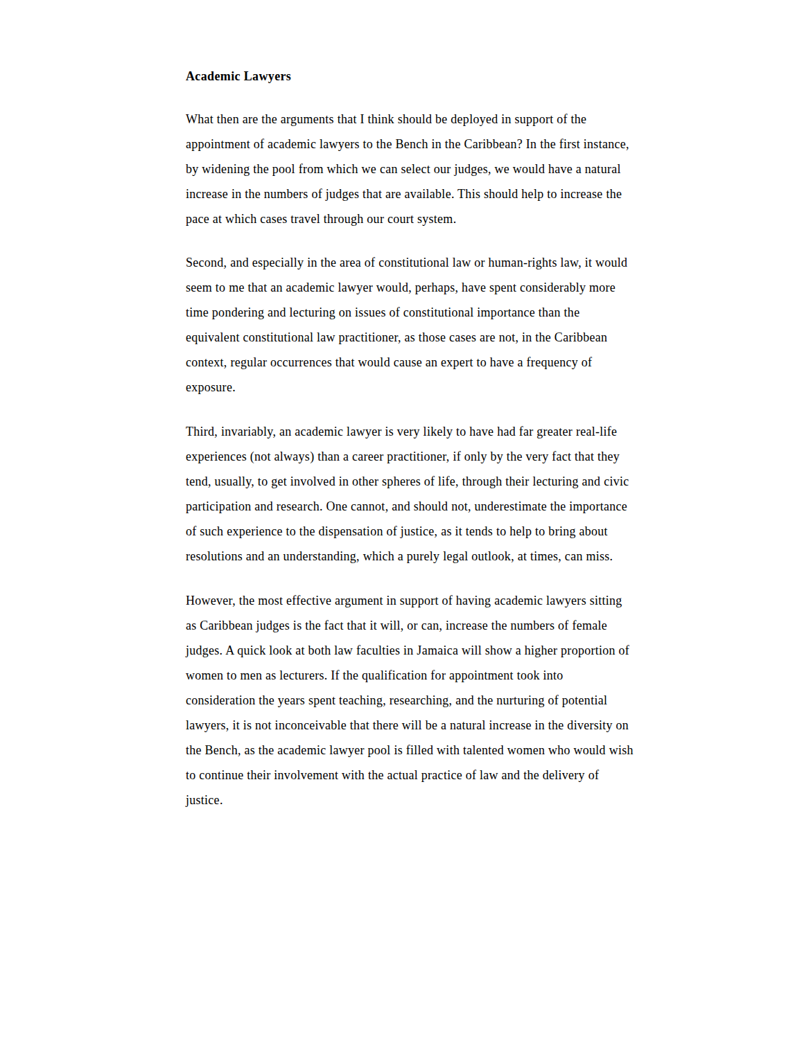Academic Lawyers
What then are the arguments that I think should be deployed in support of the appointment of academic lawyers to the Bench in the Caribbean? In the first instance, by widening the pool from which we can select our judges, we would have a natural increase in the numbers of judges that are available. This should help to increase the pace at which cases travel through our court system.
Second, and especially in the area of constitutional law or human-rights law, it would seem to me that an academic lawyer would, perhaps, have spent considerably more time pondering and lecturing on issues of constitutional importance than the equivalent constitutional law practitioner, as those cases are not, in the Caribbean context, regular occurrences that would cause an expert to have a frequency of exposure.
Third, invariably, an academic lawyer is very likely to have had far greater real-life experiences (not always) than a career practitioner, if only by the very fact that they tend, usually, to get involved in other spheres of life, through their lecturing and civic participation and research. One cannot, and should not, underestimate the importance of such experience to the dispensation of justice, as it tends to help to bring about resolutions and an understanding, which a purely legal outlook, at times, can miss.
However, the most effective argument in support of having academic lawyers sitting as Caribbean judges is the fact that it will, or can, increase the numbers of female judges. A quick look at both law faculties in Jamaica will show a higher proportion of women to men as lecturers. If the qualification for appointment took into consideration the years spent teaching, researching, and the nurturing of potential lawyers, it is not inconceivable that there will be a natural increase in the diversity on the Bench, as the academic lawyer pool is filled with talented women who would wish to continue their involvement with the actual practice of law and the delivery of justice.